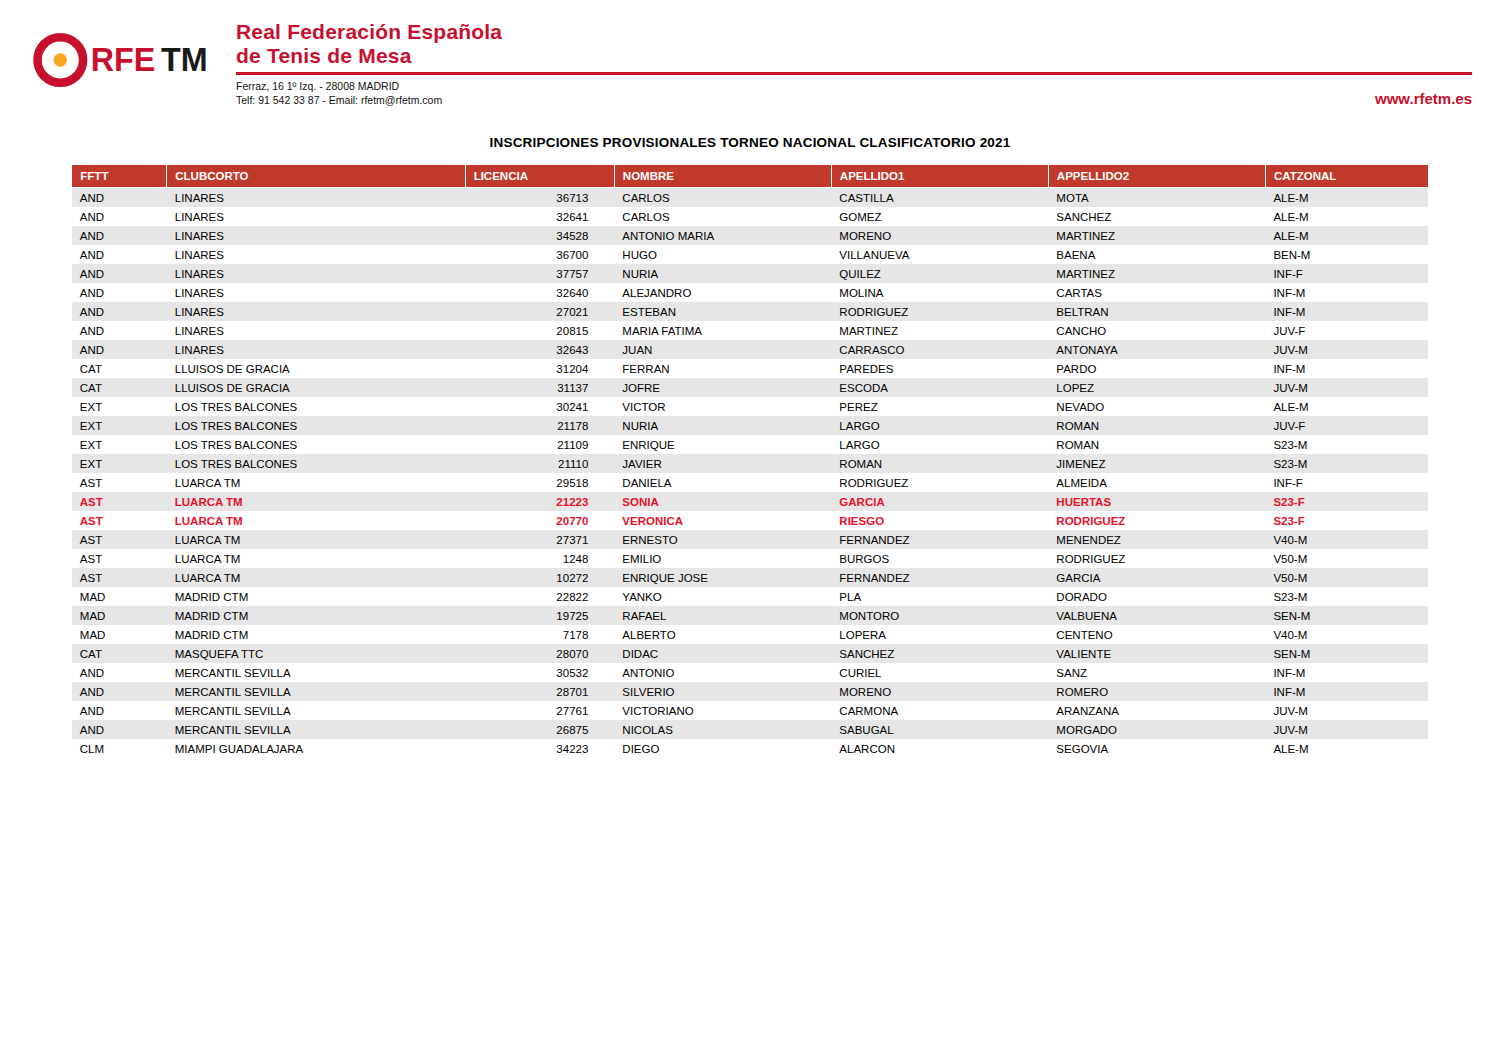RFE TM
Real Federación Española
de Tenis de Mesa
Ferraz, 16 1º Izq. - 28008 MADRID
Telf: 91 542 33 87 - Email: rfetm@rfetm.com
www.rfetm.es
INSCRIPCIONES PROVISIONALES TORNEO NACIONAL CLASIFICATORIO 2021
| FFTT | CLUBCORTO | LICENCIA | NOMBRE | APELLIDO1 | APPELLIDO2 | CATZONAL |
| --- | --- | --- | --- | --- | --- | --- |
| AND | LINARES | 36713 | CARLOS | CASTILLA | MOTA | ALE-M |
| AND | LINARES | 32641 | CARLOS | GOMEZ | SANCHEZ | ALE-M |
| AND | LINARES | 34528 | ANTONIO MARIA | MORENO | MARTINEZ | ALE-M |
| AND | LINARES | 36700 | HUGO | VILLANUEVA | BAENA | BEN-M |
| AND | LINARES | 37757 | NURIA | QUILEZ | MARTINEZ | INF-F |
| AND | LINARES | 32640 | ALEJANDRO | MOLINA | CARTAS | INF-M |
| AND | LINARES | 27021 | ESTEBAN | RODRIGUEZ | BELTRAN | INF-M |
| AND | LINARES | 20815 | MARIA FATIMA | MARTINEZ | CANCHO | JUV-F |
| AND | LINARES | 32643 | JUAN | CARRASCO | ANTONAYA | JUV-M |
| CAT | LLUISOS DE GRACIA | 31204 | FERRAN | PAREDES | PARDO | INF-M |
| CAT | LLUISOS DE GRACIA | 31137 | JOFRE | ESCODA | LOPEZ | JUV-M |
| EXT | LOS TRES BALCONES | 30241 | VICTOR | PEREZ | NEVADO | ALE-M |
| EXT | LOS TRES BALCONES | 21178 | NURIA | LARGO | ROMAN | JUV-F |
| EXT | LOS TRES BALCONES | 21109 | ENRIQUE | LARGO | ROMAN | S23-M |
| EXT | LOS TRES BALCONES | 21110 | JAVIER | ROMAN | JIMENEZ | S23-M |
| AST | LUARCA TM | 29518 | DANIELA | RODRIGUEZ | ALMEIDA | INF-F |
| AST | LUARCA TM | 21223 | SONIA | GARCIA | HUERTAS | S23-F |
| AST | LUARCA TM | 20770 | VERONICA | RIESGO | RODRIGUEZ | S23-F |
| AST | LUARCA TM | 27371 | ERNESTO | FERNANDEZ | MENENDEZ | V40-M |
| AST | LUARCA TM | 1248 | EMILIO | BURGOS | RODRIGUEZ | V50-M |
| AST | LUARCA TM | 10272 | ENRIQUE JOSE | FERNANDEZ | GARCIA | V50-M |
| MAD | MADRID CTM | 22822 | YANKO | PLA | DORADO | S23-M |
| MAD | MADRID CTM | 19725 | RAFAEL | MONTORO | VALBUENA | SEN-M |
| MAD | MADRID CTM | 7178 | ALBERTO | LOPERA | CENTENO | V40-M |
| CAT | MASQUEFA TTC | 28070 | DIDAC | SANCHEZ | VALIENTE | SEN-M |
| AND | MERCANTIL SEVILLA | 30532 | ANTONIO | CURIEL | SANZ | INF-M |
| AND | MERCANTIL SEVILLA | 28701 | SILVERIO | MORENO | ROMERO | INF-M |
| AND | MERCANTIL SEVILLA | 27761 | VICTORIANO | CARMONA | ARANZANA | JUV-M |
| AND | MERCANTIL SEVILLA | 26875 | NICOLAS | SABUGAL | MORGADO | JUV-M |
| CLM | MIAMPI GUADALAJARA | 34223 | DIEGO | ALARCON | SEGOVIA | ALE-M |